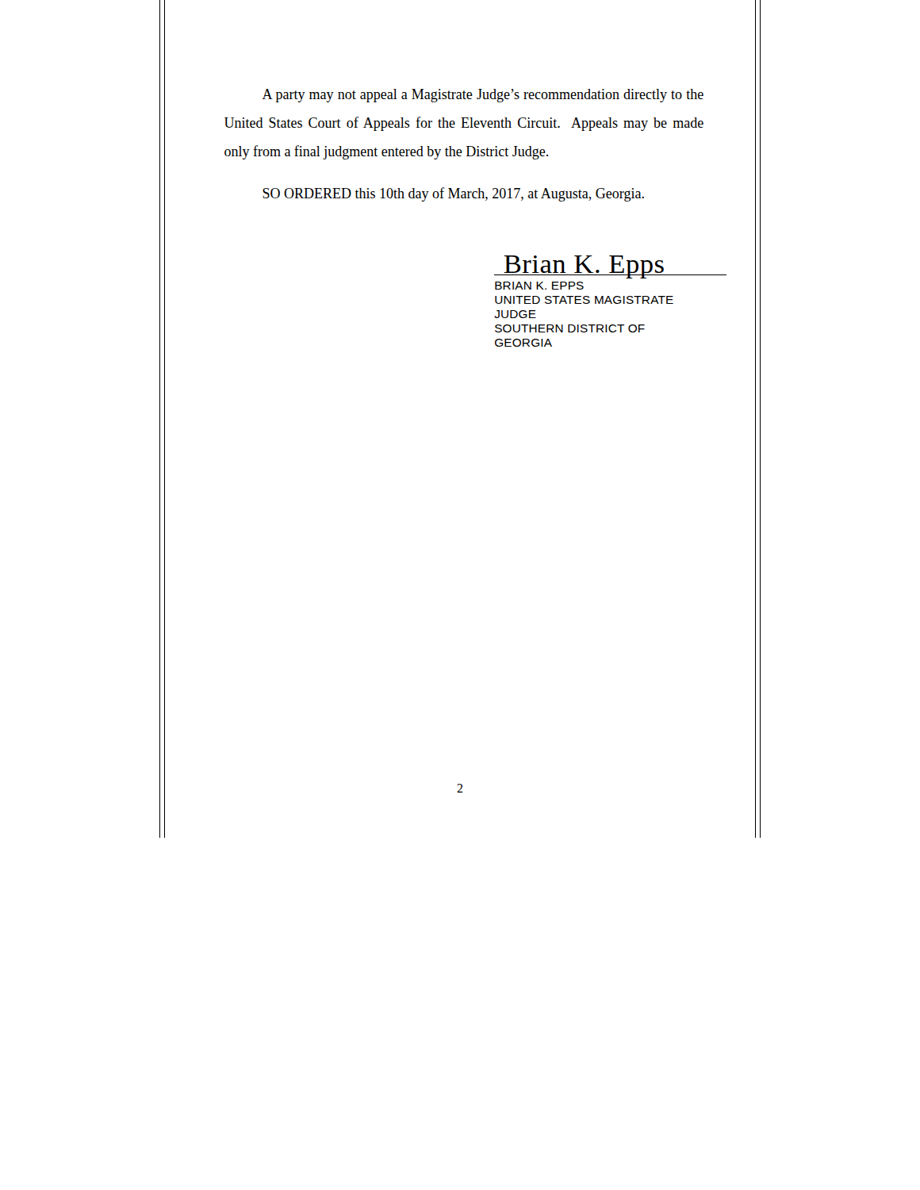A party may not appeal a Magistrate Judge’s recommendation directly to the United States Court of Appeals for the Eleventh Circuit. Appeals may be made only from a final judgment entered by the District Judge.
SO ORDERED this 10th day of March, 2017, at Augusta, Georgia.
Brian K. Epps
BRIAN K. EPPS
UNITED STATES MAGISTRATE JUDGE
SOUTHERN DISTRICT OF GEORGIA
2